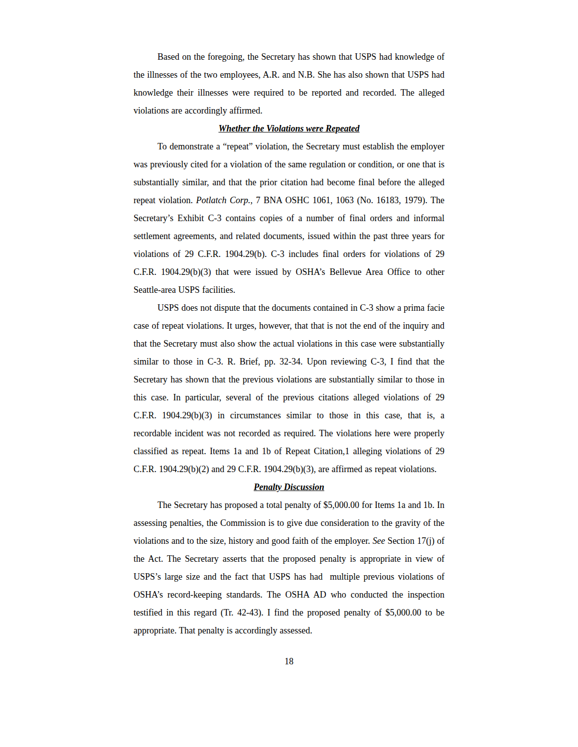Based on the foregoing, the Secretary has shown that USPS had knowledge of the illnesses of the two employees, A.R. and N.B. She has also shown that USPS had knowledge their illnesses were required to be reported and recorded. The alleged violations are accordingly affirmed.
Whether the Violations were Repeated
To demonstrate a “repeat” violation, the Secretary must establish the employer was previously cited for a violation of the same regulation or condition, or one that is substantially similar, and that the prior citation had become final before the alleged repeat violation. Potlatch Corp., 7 BNA OSHC 1061, 1063 (No. 16183, 1979). The Secretary’s Exhibit C-3 contains copies of a number of final orders and informal settlement agreements, and related documents, issued within the past three years for violations of 29 C.F.R. 1904.29(b). C-3 includes final orders for violations of 29 C.F.R. 1904.29(b)(3) that were issued by OSHA’s Bellevue Area Office to other Seattle-area USPS facilities.
USPS does not dispute that the documents contained in C-3 show a prima facie case of repeat violations. It urges, however, that that is not the end of the inquiry and that the Secretary must also show the actual violations in this case were substantially similar to those in C-3. R. Brief, pp. 32-34. Upon reviewing C-3, I find that the Secretary has shown that the previous violations are substantially similar to those in this case. In particular, several of the previous citations alleged violations of 29 C.F.R. 1904.29(b)(3) in circumstances similar to those in this case, that is, a recordable incident was not recorded as required. The violations here were properly classified as repeat. Items 1a and 1b of Repeat Citation,1 alleging violations of 29 C.F.R. 1904.29(b)(2) and 29 C.F.R. 1904.29(b)(3), are affirmed as repeat violations.
Penalty Discussion
The Secretary has proposed a total penalty of $5,000.00 for Items 1a and 1b. In assessing penalties, the Commission is to give due consideration to the gravity of the violations and to the size, history and good faith of the employer. See Section 17(j) of the Act. The Secretary asserts that the proposed penalty is appropriate in view of USPS’s large size and the fact that USPS has had multiple previous violations of OSHA’s record-keeping standards. The OSHA AD who conducted the inspection testified in this regard (Tr. 42-43). I find the proposed penalty of $5,000.00 to be appropriate. That penalty is accordingly assessed.
18